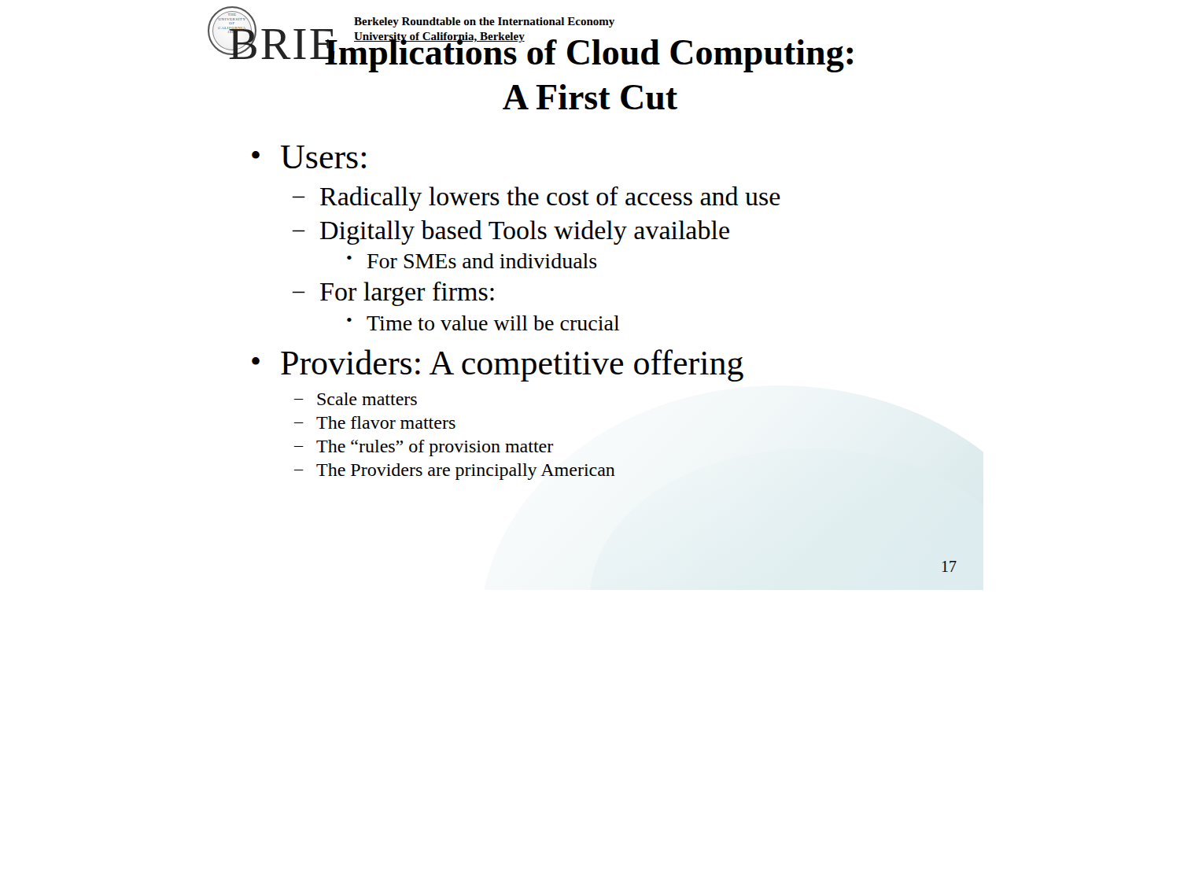THE UNIVERSITY OF CALIFORNIA 1868
BRIE
Berkeley Roundtable on the International Economy
University of California, Berkeley
Implications of Cloud Computing: A First Cut
Users:
Radically lowers the cost of access and use
Digitally based Tools widely available
For SMEs and individuals
For larger firms:
Time to value will be crucial
Providers: A competitive offering
Scale matters
The flavor matters
The “rules” of provision matter
The Providers are principally American
17